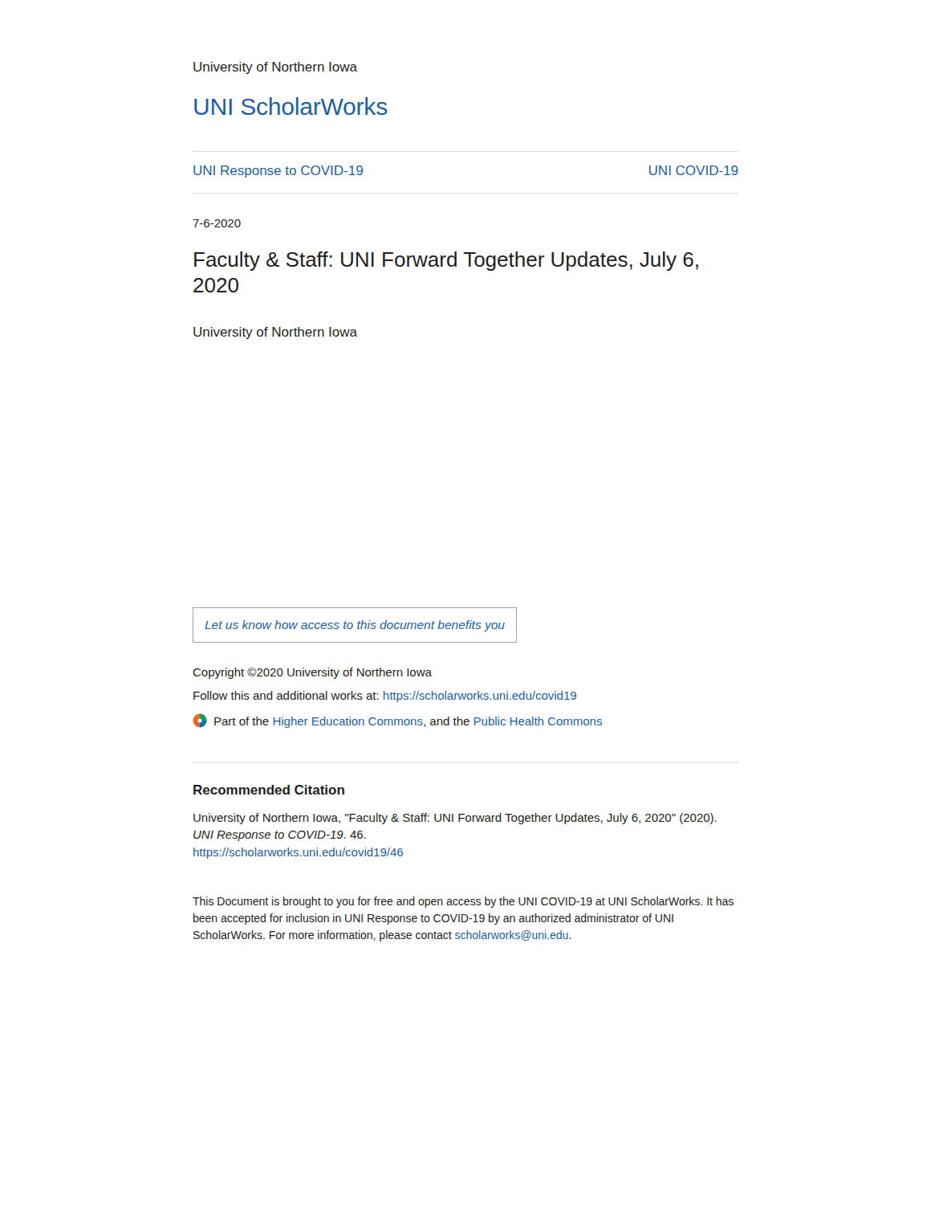University of Northern Iowa
UNI ScholarWorks
UNI Response to COVID-19
UNI COVID-19
7-6-2020
Faculty & Staff: UNI Forward Together Updates, July 6, 2020
University of Northern Iowa
Let us know how access to this document benefits you
Copyright ©2020 University of Northern Iowa
Follow this and additional works at: https://scholarworks.uni.edu/covid19
Part of the Higher Education Commons, and the Public Health Commons
Recommended Citation
University of Northern Iowa, "Faculty & Staff: UNI Forward Together Updates, July 6, 2020" (2020). UNI Response to COVID-19. 46.
https://scholarworks.uni.edu/covid19/46
This Document is brought to you for free and open access by the UNI COVID-19 at UNI ScholarWorks. It has been accepted for inclusion in UNI Response to COVID-19 by an authorized administrator of UNI ScholarWorks. For more information, please contact scholarworks@uni.edu.